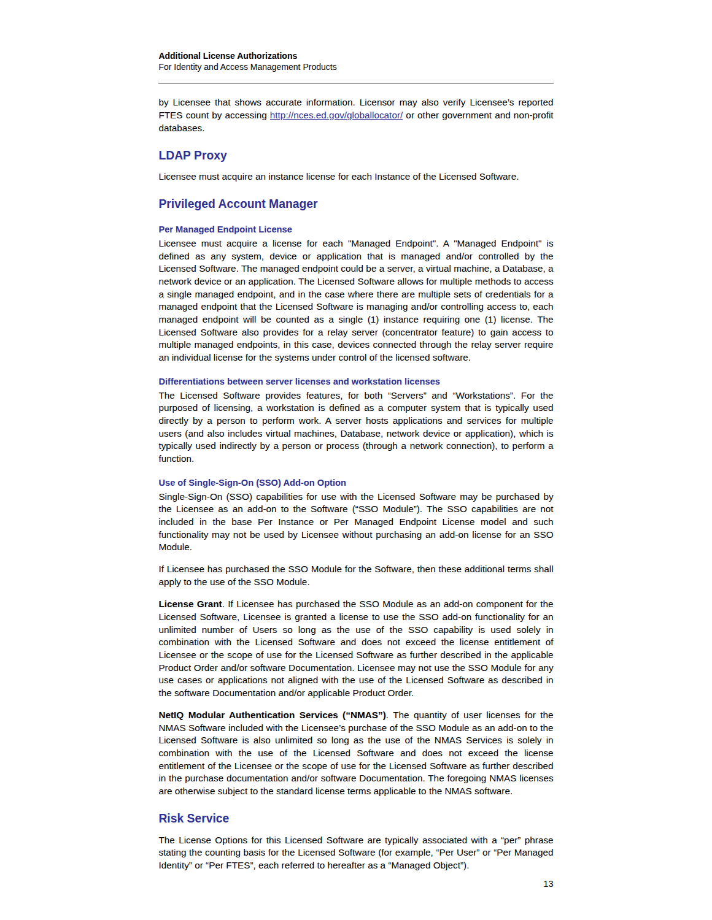Additional License Authorizations
For Identity and Access Management Products
by Licensee that shows accurate information. Licensor may also verify Licensee’s reported FTES count by accessing http://nces.ed.gov/globallocator/ or other government and non-profit databases.
LDAP Proxy
Licensee must acquire an instance license for each Instance of the Licensed Software.
Privileged Account Manager
Per Managed Endpoint License
Licensee must acquire a license for each "Managed Endpoint". A "Managed Endpoint" is defined as any system, device or application that is managed and/or controlled by the Licensed Software. The managed endpoint could be a server, a virtual machine, a Database, a network device or an application. The Licensed Software allows for multiple methods to access a single managed endpoint, and in the case where there are multiple sets of credentials for a managed endpoint that the Licensed Software is managing and/or controlling access to, each managed endpoint will be counted as a single (1) instance requiring one (1) license. The Licensed Software also provides for a relay server (concentrator feature) to gain access to multiple managed endpoints, in this case, devices connected through the relay server require an individual license for the systems under control of the licensed software.
Differentiations between server licenses and workstation licenses
The Licensed Software provides features, for both “Servers” and “Workstations”. For the purposed of licensing, a workstation is defined as a computer system that is typically used directly by a person to perform work. A server hosts applications and services for multiple users (and also includes virtual machines, Database, network device or application), which is typically used indirectly by a person or process (through a network connection), to perform a function.
Use of Single-Sign-On (SSO) Add-on Option
Single-Sign-On (SSO) capabilities for use with the Licensed Software may be purchased by the Licensee as an add-on to the Software (“SSO Module”). The SSO capabilities are not included in the base Per Instance or Per Managed Endpoint License model and such functionality may not be used by Licensee without purchasing an add-on license for an SSO Module.
If Licensee has purchased the SSO Module for the Software, then these additional terms shall apply to the use of the SSO Module.
License Grant. If Licensee has purchased the SSO Module as an add-on component for the Licensed Software, Licensee is granted a license to use the SSO add-on functionality for an unlimited number of Users so long as the use of the SSO capability is used solely in combination with the Licensed Software and does not exceed the license entitlement of Licensee or the scope of use for the Licensed Software as further described in the applicable Product Order and/or software Documentation. Licensee may not use the SSO Module for any use cases or applications not aligned with the use of the Licensed Software as described in the software Documentation and/or applicable Product Order.
NetIQ Modular Authentication Services (“NMAS”). The quantity of user licenses for the NMAS Software included with the Licensee’s purchase of the SSO Module as an add-on to the Licensed Software is also unlimited so long as the use of the NMAS Services is solely in combination with the use of the Licensed Software and does not exceed the license entitlement of the Licensee or the scope of use for the Licensed Software as further described in the purchase documentation and/or software Documentation. The foregoing NMAS licenses are otherwise subject to the standard license terms applicable to the NMAS software.
Risk Service
The License Options for this Licensed Software are typically associated with a “per” phrase stating the counting basis for the Licensed Software (for example, “Per User” or “Per Managed Identity” or “Per FTES”, each referred to hereafter as a “Managed Object”).
13